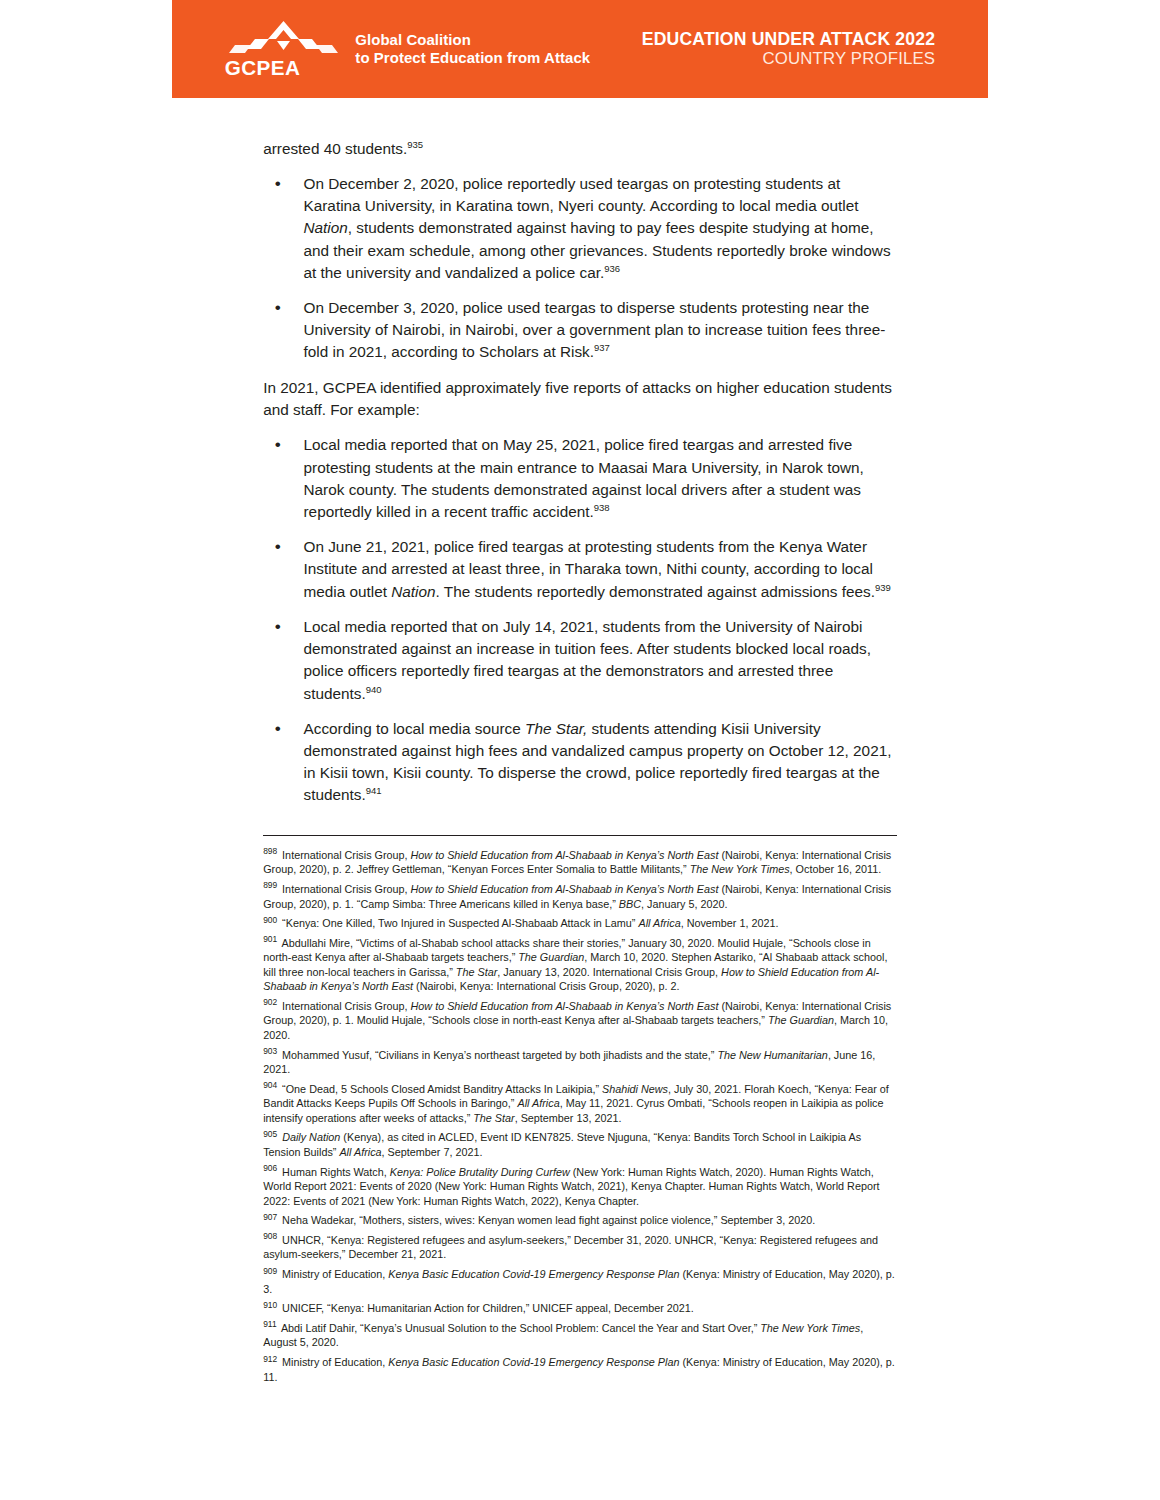GCPEA
Global Coalition
to Protect Education from Attack
EDUCATION UNDER ATTACK 2022
COUNTRY PROFILES
arrested 40 students.935
On December 2, 2020, police reportedly used teargas on protesting students at Karatina University, in Karatina town, Nyeri county. According to local media outlet Nation, students demonstrated against having to pay fees despite studying at home, and their exam schedule, among other grievances. Students reportedly broke windows at the university and vandalized a police car.936
On December 3, 2020, police used teargas to disperse students protesting near the University of Nairobi, in Nairobi, over a government plan to increase tuition fees three-fold in 2021, according to Scholars at Risk.937
In 2021, GCPEA identified approximately five reports of attacks on higher education students and staff. For example:
Local media reported that on May 25, 2021, police fired teargas and arrested five protesting students at the main entrance to Maasai Mara University, in Narok town, Narok county. The students demonstrated against local drivers after a student was reportedly killed in a recent traffic accident.938
On June 21, 2021, police fired teargas at protesting students from the Kenya Water Institute and arrested at least three, in Tharaka town, Nithi county, according to local media outlet Nation. The students reportedly demonstrated against admissions fees.939
Local media reported that on July 14, 2021, students from the University of Nairobi demonstrated against an increase in tuition fees. After students blocked local roads, police officers reportedly fired teargas at the demonstrators and arrested three students.940
According to local media source The Star, students attending Kisii University demonstrated against high fees and vandalized campus property on October 12, 2021, in Kisii town, Kisii county. To disperse the crowd, police reportedly fired teargas at the students.941
898 International Crisis Group, How to Shield Education from Al-Shabaab in Kenya’s North East (Nairobi, Kenya: International Crisis Group, 2020), p. 2. Jeffrey Gettleman, “Kenyan Forces Enter Somalia to Battle Militants,” The New York Times, October 16, 2011.
899 International Crisis Group, How to Shield Education from Al-Shabaab in Kenya’s North East (Nairobi, Kenya: International Crisis Group, 2020), p. 1. “Camp Simba: Three Americans killed in Kenya base,” BBC, January 5, 2020.
900 “Kenya: One Killed, Two Injured in Suspected Al-Shabaab Attack in Lamu” All Africa, November 1, 2021.
901 Abdullahi Mire, “Victims of al-Shabab school attacks share their stories,” January 30, 2020. Moulid Hujale, “Schools close in north-east Kenya after al-Shabaab targets teachers,” The Guardian, March 10, 2020. Stephen Astariko, “Al Shabaab attack school, kill three non-local teachers in Garissa,” The Star, January 13, 2020. International Crisis Group, How to Shield Education from Al-Shabaab in Kenya’s North East (Nairobi, Kenya: International Crisis Group, 2020), p. 2.
902 International Crisis Group, How to Shield Education from Al-Shabaab in Kenya’s North East (Nairobi, Kenya: International Crisis Group, 2020), p. 1. Moulid Hujale, “Schools close in north-east Kenya after al-Shabaab targets teachers,” The Guardian, March 10, 2020.
903 Mohammed Yusuf, “Civilians in Kenya’s northeast targeted by both jihadists and the state,” The New Humanitarian, June 16, 2021.
904 “One Dead, 5 Schools Closed Amidst Banditry Attacks In Laikipia,” Shahidi News, July 30, 2021. Florah Koech, “Kenya: Fear of Bandit Attacks Keeps Pupils Off Schools in Baringo,” All Africa, May 11, 2021. Cyrus Ombati, “Schools reopen in Laikipia as police intensify operations after weeks of attacks,” The Star, September 13, 2021.
905 Daily Nation (Kenya), as cited in ACLED, Event ID KEN7825. Steve Njuguna, “Kenya: Bandits Torch School in Laikipia As Tension Builds” All Africa, September 7, 2021.
906 Human Rights Watch, Kenya: Police Brutality During Curfew (New York: Human Rights Watch, 2020). Human Rights Watch, World Report 2021: Events of 2020 (New York: Human Rights Watch, 2021), Kenya Chapter. Human Rights Watch, World Report 2022: Events of 2021 (New York: Human Rights Watch, 2022), Kenya Chapter.
907 Neha Wadekar, “Mothers, sisters, wives: Kenyan women lead fight against police violence,” September 3, 2020.
908 UNHCR, “Kenya: Registered refugees and asylum-seekers,” December 31, 2020. UNHCR, “Kenya: Registered refugees and asylum-seekers,” December 21, 2021.
909 Ministry of Education, Kenya Basic Education Covid-19 Emergency Response Plan (Kenya: Ministry of Education, May 2020), p. 3.
910 UNICEF, “Kenya: Humanitarian Action for Children,” UNICEF appeal, December 2021.
911 Abdi Latif Dahir, “Kenya’s Unusual Solution to the School Problem: Cancel the Year and Start Over,” The New York Times, August 5, 2020.
912 Ministry of Education, Kenya Basic Education Covid-19 Emergency Response Plan (Kenya: Ministry of Education, May 2020), p. 11.